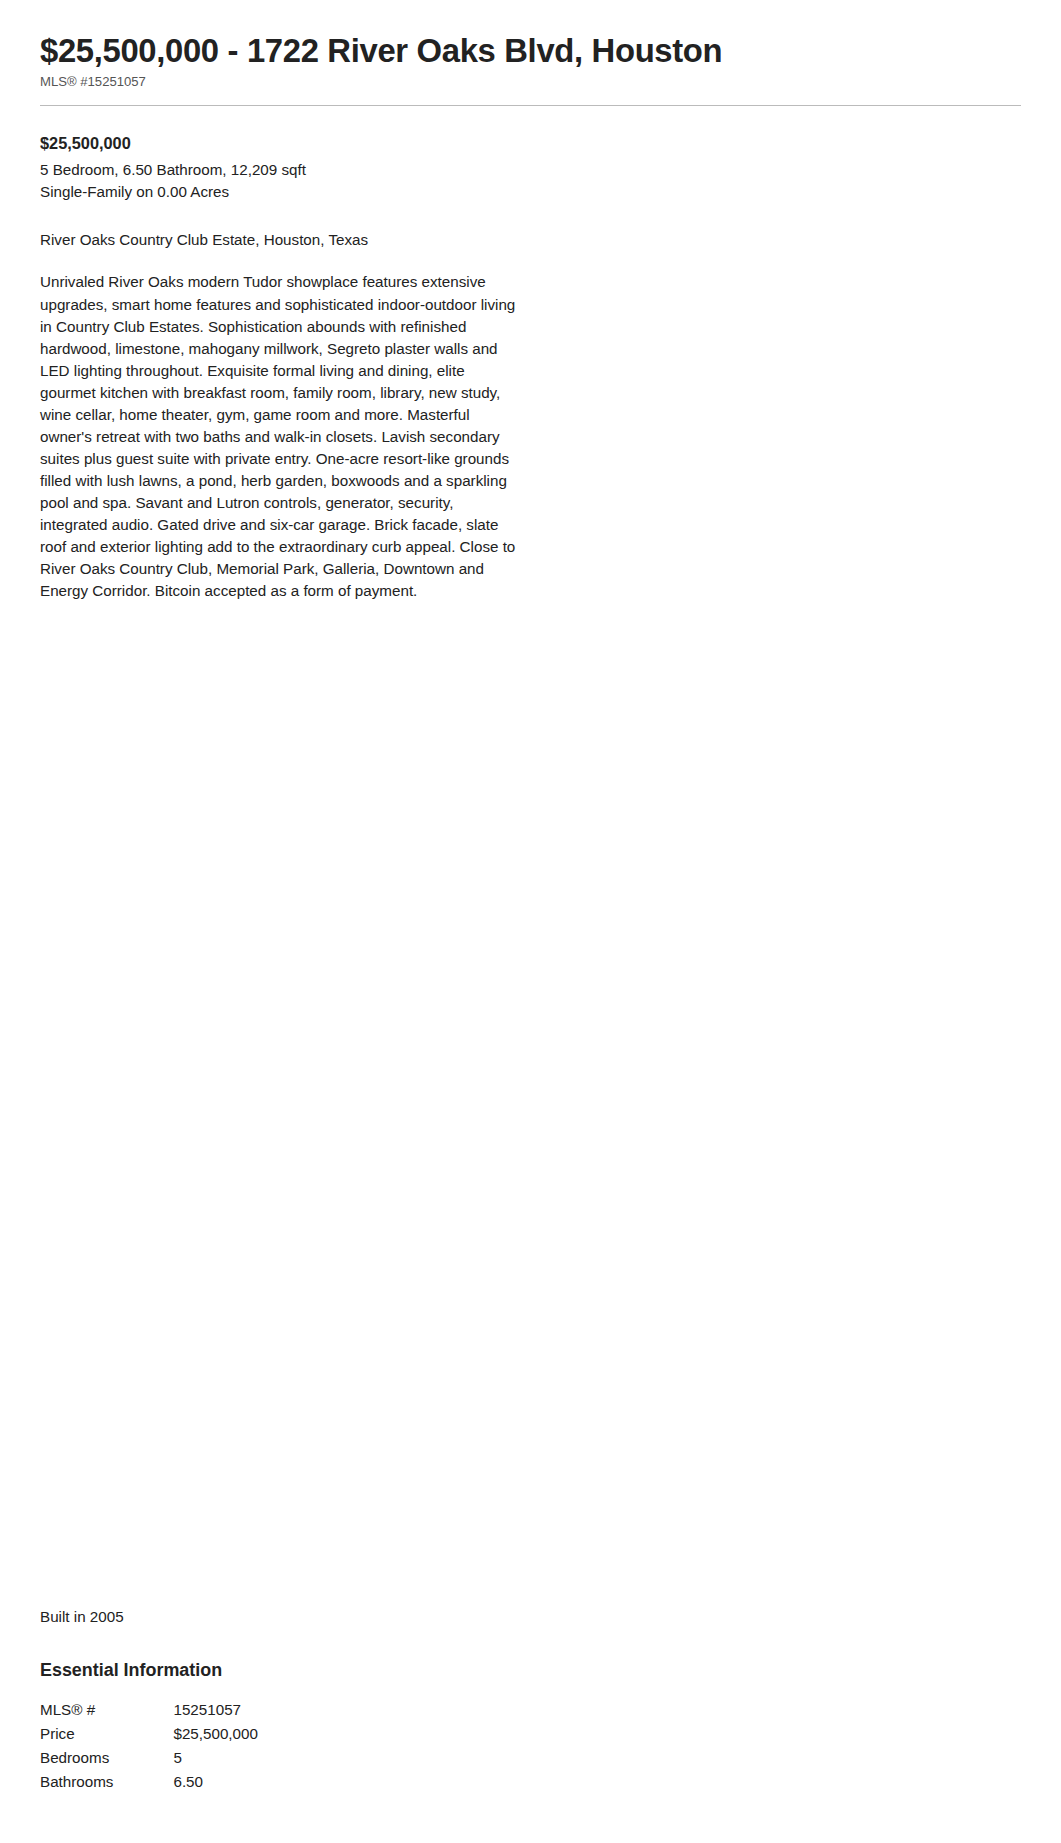$25,500,000 - 1722 River Oaks Blvd, Houston
MLS® #15251057
$25,500,000
5 Bedroom, 6.50 Bathroom, 12,209 sqft Single-Family on 0.00 Acres
River Oaks Country Club Estate, Houston, Texas
Unrivaled River Oaks modern Tudor showplace features extensive upgrades, smart home features and sophisticated indoor-outdoor living in Country Club Estates. Sophistication abounds with refinished hardwood, limestone, mahogany millwork, Segreto plaster walls and LED lighting throughout. Exquisite formal living and dining, elite gourmet kitchen with breakfast room, family room, library, new study, wine cellar, home theater, gym, game room and more. Masterful owner's retreat with two baths and walk-in closets. Lavish secondary suites plus guest suite with private entry. One-acre resort-like grounds filled with lush lawns, a pond, herb garden, boxwoods and a sparkling pool and spa. Savant and Lutron controls, generator, security, integrated audio. Gated drive and six-car garage. Brick facade, slate roof and exterior lighting add to the extraordinary curb appeal. Close to River Oaks Country Club, Memorial Park, Galleria, Downtown and Energy Corridor. Bitcoin accepted as a form of payment.
Built in 2005
Essential Information
| MLS® # | 15251057 |
| Price | $25,500,000 |
| Bedrooms | 5 |
| Bathrooms | 6.50 |